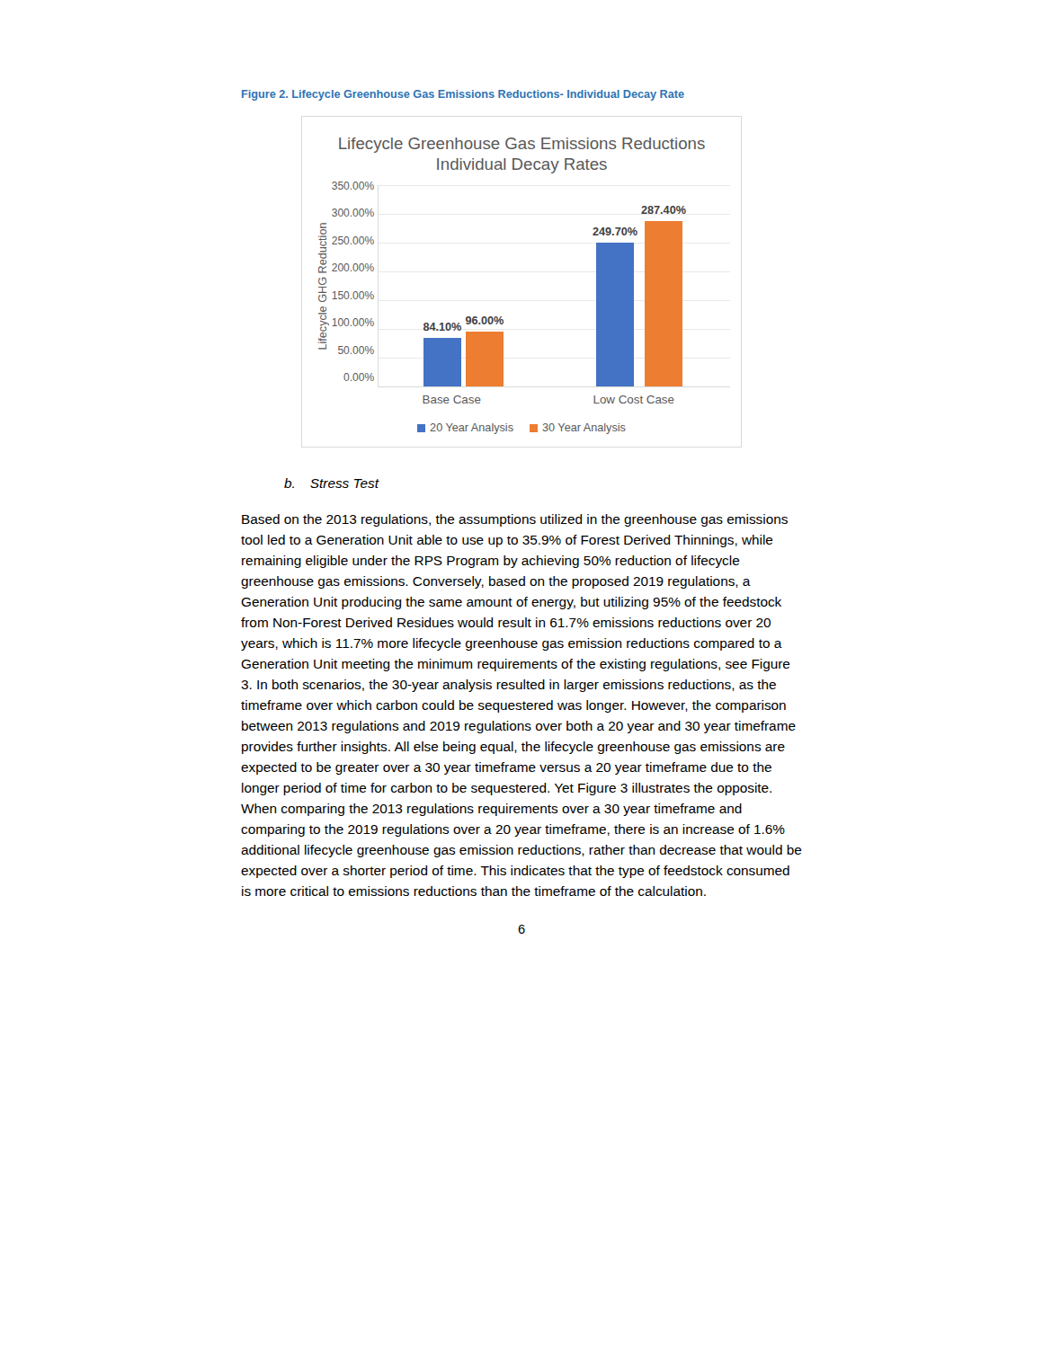Figure 2. Lifecycle Greenhouse Gas Emissions Reductions- Individual Decay Rate
Lifecycle Greenhouse Gas Emissions Reductions
Individual Decay Rates
Lifecycle GHG Reduction
350.00% 300.00% 250.00% 200.00% 150.00% 100.00% 50.00% 0.00%
84.10%
96.00%
249.70%
287.40%
Base Case Low Cost Case
20 Year Analysis 30 Year Analysis
b. Stress Test
Based on the 2013 regulations, the assumptions utilized in the greenhouse gas emissions tool led to a Generation Unit able to use up to 35.9% of Forest Derived Thinnings, while remaining eligible under the RPS Program by achieving 50% reduction of lifecycle greenhouse gas emissions. Conversely, based on the proposed 2019 regulations, a Generation Unit producing the same amount of energy, but utilizing 95% of the feedstock from Non-Forest Derived Residues would result in 61.7% emissions reductions over 20 years, which is 11.7% more lifecycle greenhouse gas emission reductions compared to a Generation Unit meeting the minimum requirements of the existing regulations, see Figure 3. In both scenarios, the 30-year analysis resulted in larger emissions reductions, as the timeframe over which carbon could be sequestered was longer. However, the comparison between 2013 regulations and 2019 regulations over both a 20 year and 30 year timeframe provides further insights. All else being equal, the lifecycle greenhouse gas emissions are expected to be greater over a 30 year timeframe versus a 20 year timeframe due to the longer period of time for carbon to be sequestered. Yet Figure 3 illustrates the opposite. When comparing the 2013 regulations requirements over a 30 year timeframe and comparing to the 2019 regulations over a 20 year timeframe, there is an increase of 1.6% additional lifecycle greenhouse gas emission reductions, rather than decrease that would be expected over a shorter period of time. This indicates that the type of feedstock consumed is more critical to emissions reductions than the timeframe of the calculation.
6